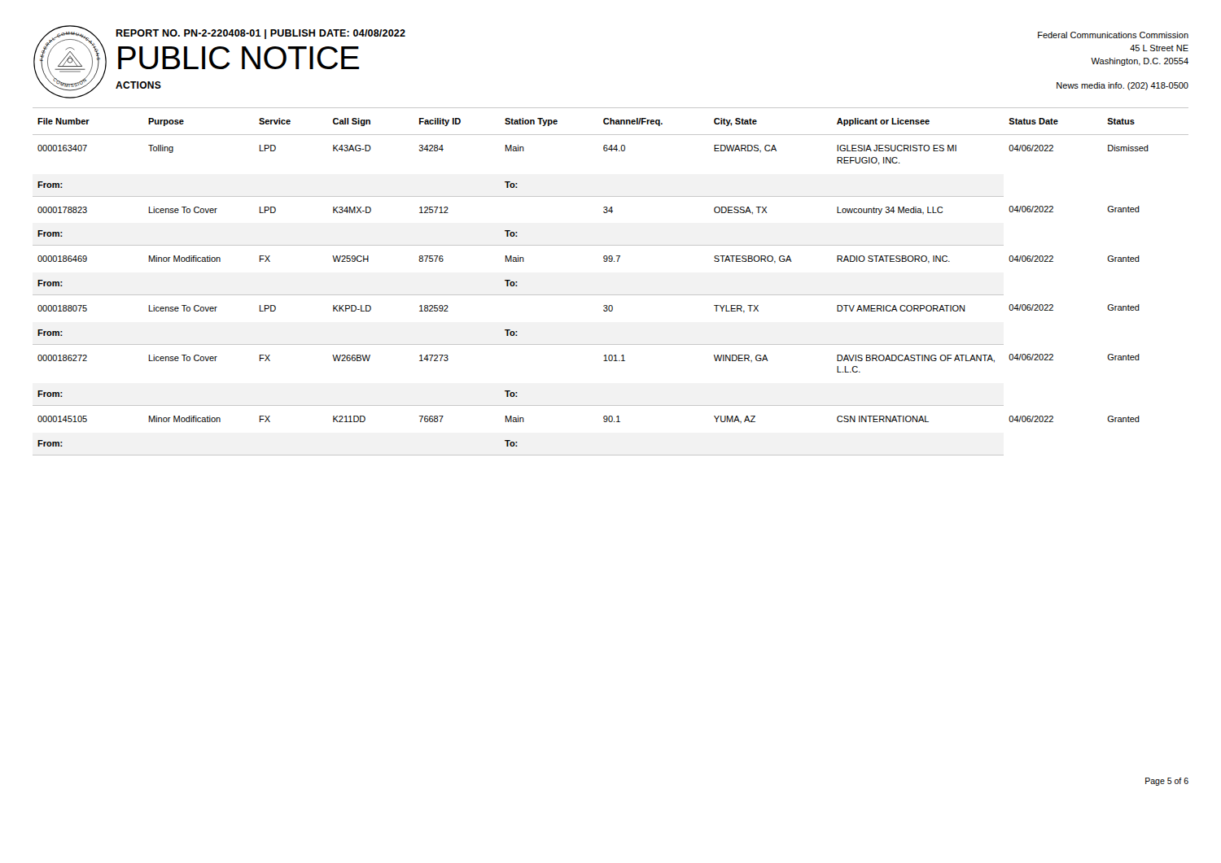FEDERAL COMMUNICATIONS COMMISSION
REPORT NO. PN-2-220408-01 | PUBLISH DATE: 04/08/2022
PUBLIC NOTICE
ACTIONS
Federal Communications Commission
45 L Street NE
Washington, D.C. 20554
News media info. (202) 418-0500
| File Number | Purpose | Service | Call Sign | Facility ID | Station Type | Channel/Freq. | City, State | Applicant or Licensee | Status Date | Status |
| --- | --- | --- | --- | --- | --- | --- | --- | --- | --- | --- |
| 0000163407 | Tolling | LPD | K43AG-D | 34284 | Main | 644.0 | EDWARDS, CA | IGLESIA JESUCRISTO ES MI REFUGIO, INC. | 04/06/2022 | Dismissed |
| From: | | | | | To: | | | | | |
| 0000178823 | License To Cover | LPD | K34MX-D | 125712 | | 34 | ODESSA, TX | Lowcountry 34 Media, LLC | 04/06/2022 | Granted |
| From: | | | | | To: | | | | | |
| 0000186469 | Minor Modification | FX | W259CH | 87576 | Main | 99.7 | STATESBORO, GA | RADIO STATESBORO, INC. | 04/06/2022 | Granted |
| From: | | | | | To: | | | | | |
| 0000188075 | License To Cover | LPD | KKPD-LD | 182592 | | 30 | TYLER, TX | DTV AMERICA CORPORATION | 04/06/2022 | Granted |
| From: | | | | | To: | | | | | |
| 0000186272 | License To Cover | FX | W266BW | 147273 | | 101.1 | WINDER, GA | DAVIS BROADCASTING OF ATLANTA, L.L.C. | 04/06/2022 | Granted |
| From: | | | | | To: | | | | | |
| 0000145105 | Minor Modification | FX | K211DD | 76687 | Main | 90.1 | YUMA, AZ | CSN INTERNATIONAL | 04/06/2022 | Granted |
| From: | | | | | To: | | | | | |
Page 5 of 6